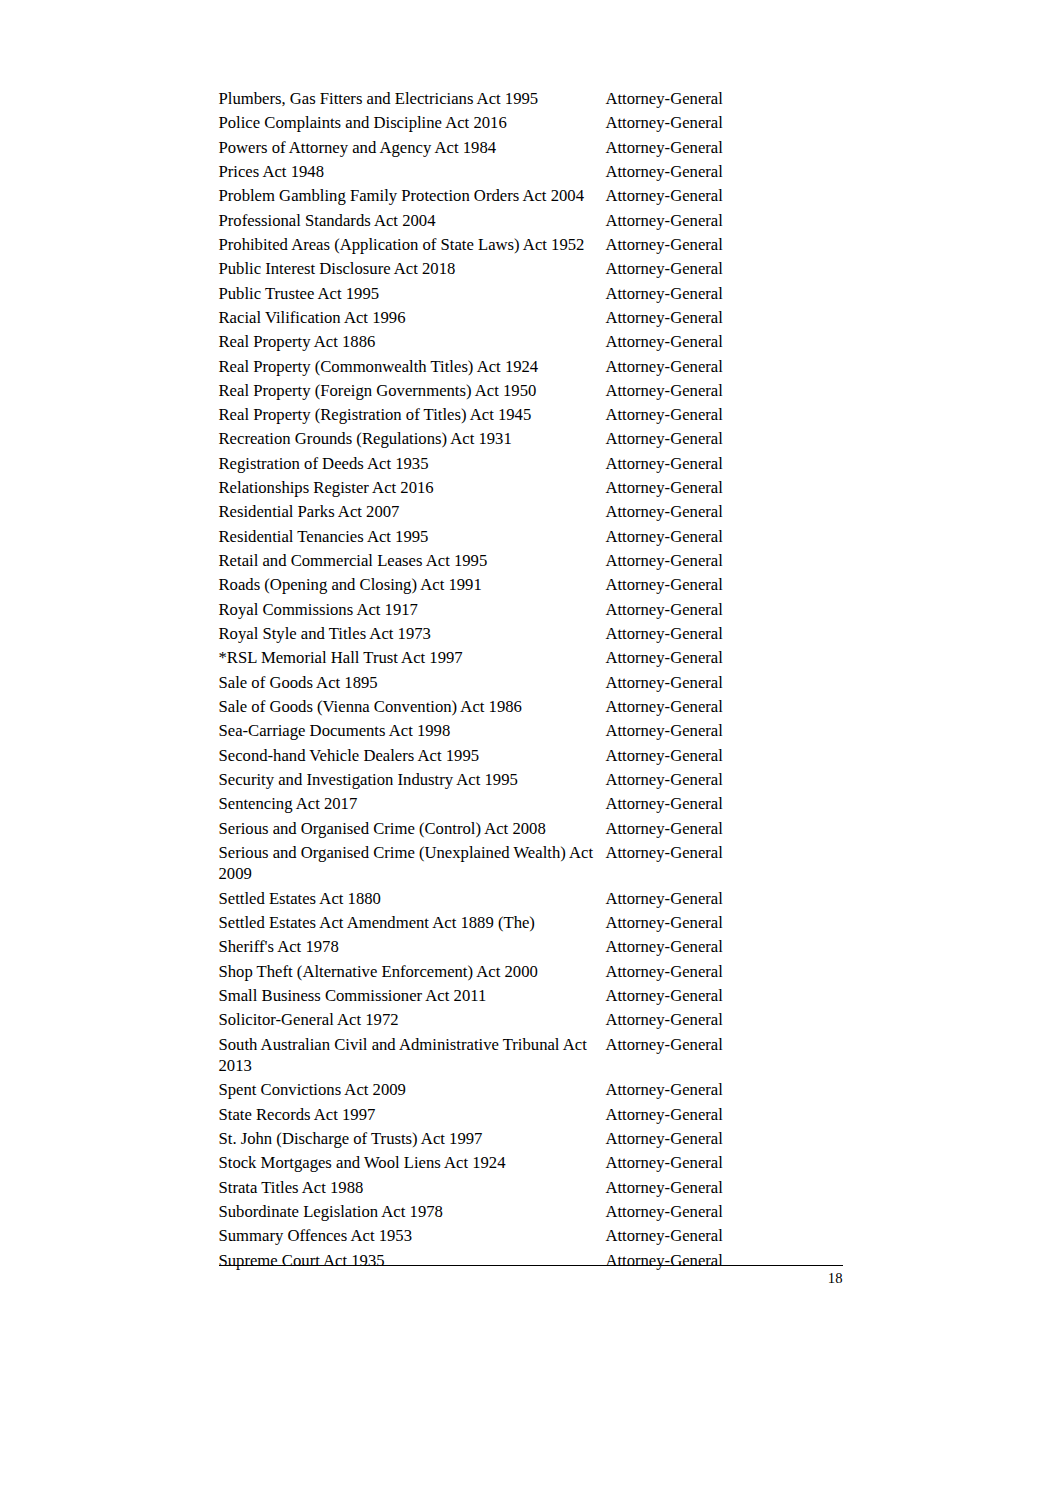| Plumbers, Gas Fitters and Electricians Act 1995 | Attorney-General |
| Police Complaints and Discipline Act 2016 | Attorney-General |
| Powers of Attorney and Agency Act 1984 | Attorney-General |
| Prices Act 1948 | Attorney-General |
| Problem Gambling Family Protection Orders Act 2004 | Attorney-General |
| Professional Standards Act 2004 | Attorney-General |
| Prohibited Areas (Application of State Laws) Act 1952 | Attorney-General |
| Public Interest Disclosure Act 2018 | Attorney-General |
| Public Trustee Act 1995 | Attorney-General |
| Racial Vilification Act 1996 | Attorney-General |
| Real Property Act 1886 | Attorney-General |
| Real Property (Commonwealth Titles) Act 1924 | Attorney-General |
| Real Property (Foreign Governments) Act 1950 | Attorney-General |
| Real Property (Registration of Titles) Act 1945 | Attorney-General |
| Recreation Grounds (Regulations) Act 1931 | Attorney-General |
| Registration of Deeds Act 1935 | Attorney-General |
| Relationships Register Act 2016 | Attorney-General |
| Residential Parks Act 2007 | Attorney-General |
| Residential Tenancies Act 1995 | Attorney-General |
| Retail and Commercial Leases Act 1995 | Attorney-General |
| Roads (Opening and Closing) Act 1991 | Attorney-General |
| Royal Commissions Act 1917 | Attorney-General |
| Royal Style and Titles Act 1973 | Attorney-General |
| *RSL Memorial Hall Trust Act 1997 | Attorney-General |
| Sale of Goods Act 1895 | Attorney-General |
| Sale of Goods (Vienna Convention) Act 1986 | Attorney-General |
| Sea-Carriage Documents Act 1998 | Attorney-General |
| Second-hand Vehicle Dealers Act 1995 | Attorney-General |
| Security and Investigation Industry Act 1995 | Attorney-General |
| Sentencing Act 2017 | Attorney-General |
| Serious and Organised Crime (Control) Act 2008 | Attorney-General |
| Serious and Organised Crime (Unexplained Wealth) Act 2009 | Attorney-General |
| Settled Estates Act 1880 | Attorney-General |
| Settled Estates Act Amendment Act 1889 (The) | Attorney-General |
| Sheriff's Act 1978 | Attorney-General |
| Shop Theft (Alternative Enforcement) Act 2000 | Attorney-General |
| Small Business Commissioner Act 2011 | Attorney-General |
| Solicitor-General Act 1972 | Attorney-General |
| South Australian Civil and Administrative Tribunal Act 2013 | Attorney-General |
| Spent Convictions Act 2009 | Attorney-General |
| State Records Act 1997 | Attorney-General |
| St. John (Discharge of Trusts) Act 1997 | Attorney-General |
| Stock Mortgages and Wool Liens Act 1924 | Attorney-General |
| Strata Titles Act 1988 | Attorney-General |
| Subordinate Legislation Act 1978 | Attorney-General |
| Summary Offences Act 1953 | Attorney-General |
| Supreme Court Act 1935 | Attorney-General |
18